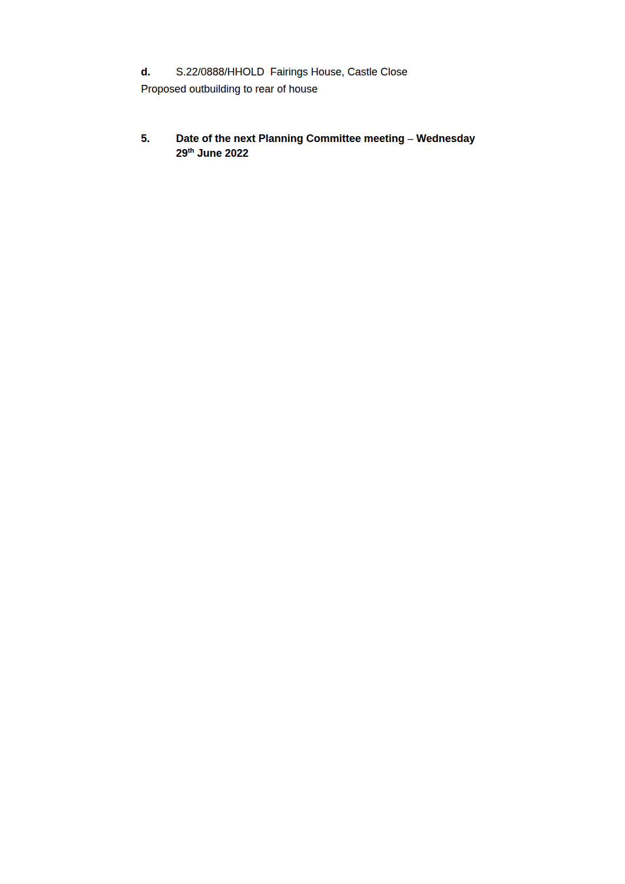d. S.22/0888/HHOLD Fairings House, Castle Close
Proposed outbuilding to rear of house
5. Date of the next Planning Committee meeting – Wednesday 29th June 2022